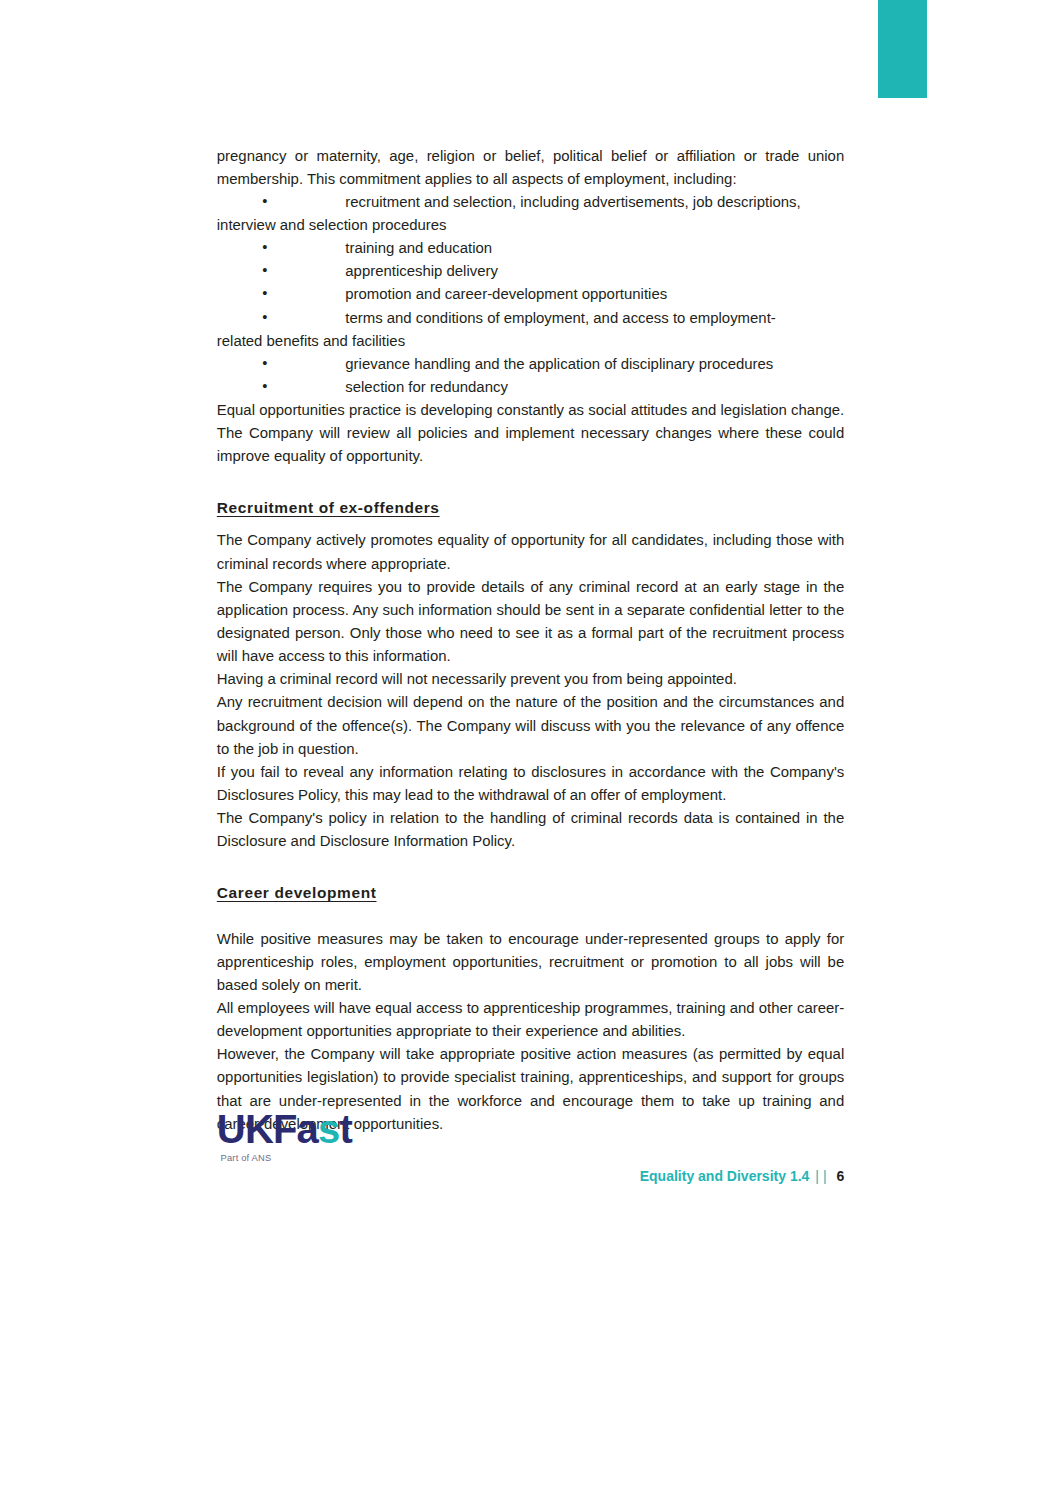pregnancy or maternity, age, religion or belief, political belief or affiliation or trade union membership. This commitment applies to all aspects of employment, including:
recruitment and selection, including advertisements, job descriptions,interview and selection procedures
training and education
apprenticeship delivery
promotion and career-development opportunities
terms and conditions of employment, and access to employment-related benefits and facilities
grievance handling and the application of disciplinary procedures
selection for redundancy
Equal opportunities practice is developing constantly as social attitudes and legislation change. The Company will review all policies and implement necessary changes where these could improve equality of opportunity.
Recruitment of ex-offenders
The Company actively promotes equality of opportunity for all candidates, including those with criminal records where appropriate.
The Company requires you to provide details of any criminal record at an early stage in the application process. Any such information should be sent in a separate confidential letter to the designated person. Only those who need to see it as a formal part of the recruitment process will have access to this information.
Having a criminal record will not necessarily prevent you from being appointed.
Any recruitment decision will depend on the nature of the position and the circumstances and background of the offence(s). The Company will discuss with you the relevance of any offence to the job in question.
If you fail to reveal any information relating to disclosures in accordance with the Company's Disclosures Policy, this may lead to the withdrawal of an offer of employment.
The Company's policy in relation to the handling of criminal records data is contained in the Disclosure and Disclosure Information Policy.
Career development
While positive measures may be taken to encourage under-represented groups to apply for apprenticeship roles, employment opportunities, recruitment or promotion to all jobs will be based solely on merit.
All employees will have equal access to apprenticeship programmes, training and other career-development opportunities appropriate to their experience and abilities.
However, the Company will take appropriate positive action measures (as permitted by equal opportunities legislation) to provide specialist training, apprenticeships, and support for groups that are under-represented in the workforce and encourage them to take up training and career-development opportunities.
UKFast
Part of ANS
Equality and Diversity 1.4 || 6